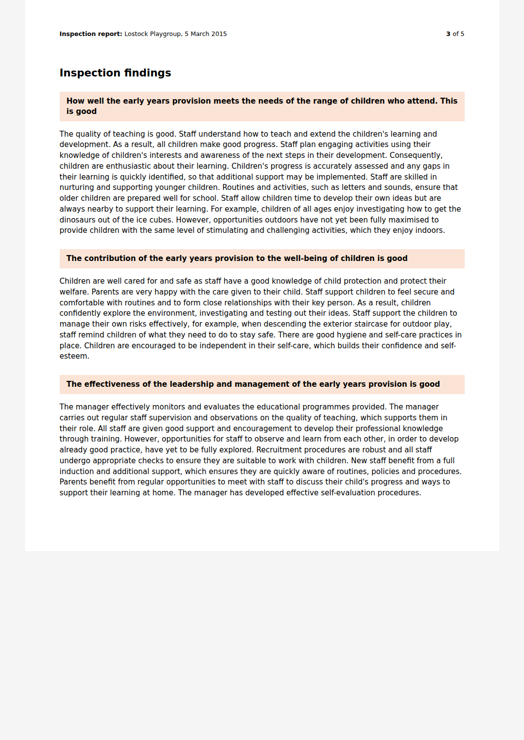Inspection report: Lostock Playgroup, 5 March 2015
3 of 5
Inspection findings
How well the early years provision meets the needs of the range of children who attend. This is good
The quality of teaching is good. Staff understand how to teach and extend the children's learning and development. As a result, all children make good progress. Staff plan engaging activities using their knowledge of children's interests and awareness of the next steps in their development. Consequently, children are enthusiastic about their learning. Children's progress is accurately assessed and any gaps in their learning is quickly identified, so that additional support may be implemented. Staff are skilled in nurturing and supporting younger children. Routines and activities, such as letters and sounds, ensure that older children are prepared well for school. Staff allow children time to develop their own ideas but are always nearby to support their learning. For example, children of all ages enjoy investigating how to get the dinosaurs out of the ice cubes. However, opportunities outdoors have not yet been fully maximised to provide children with the same level of stimulating and challenging activities, which they enjoy indoors.
The contribution of the early years provision to the well-being of children is good
Children are well cared for and safe as staff have a good knowledge of child protection and protect their welfare. Parents are very happy with the care given to their child. Staff support children to feel secure and comfortable with routines and to form close relationships with their key person. As a result, children confidently explore the environment, investigating and testing out their ideas. Staff support the children to manage their own risks effectively, for example, when descending the exterior staircase for outdoor play, staff remind children of what they need to do to stay safe. There are good hygiene and self-care practices in place. Children are encouraged to be independent in their self-care, which builds their confidence and self-esteem.
The effectiveness of the leadership and management of the early years provision is good
The manager effectively monitors and evaluates the educational programmes provided. The manager carries out regular staff supervision and observations on the quality of teaching, which supports them in their role. All staff are given good support and encouragement to develop their professional knowledge through training. However, opportunities for staff to observe and learn from each other, in order to develop already good practice, have yet to be fully explored. Recruitment procedures are robust and all staff undergo appropriate checks to ensure they are suitable to work with children. New staff benefit from a full induction and additional support, which ensures they are quickly aware of routines, policies and procedures. Parents benefit from regular opportunities to meet with staff to discuss their child's progress and ways to support their learning at home. The manager has developed effective self-evaluation procedures.